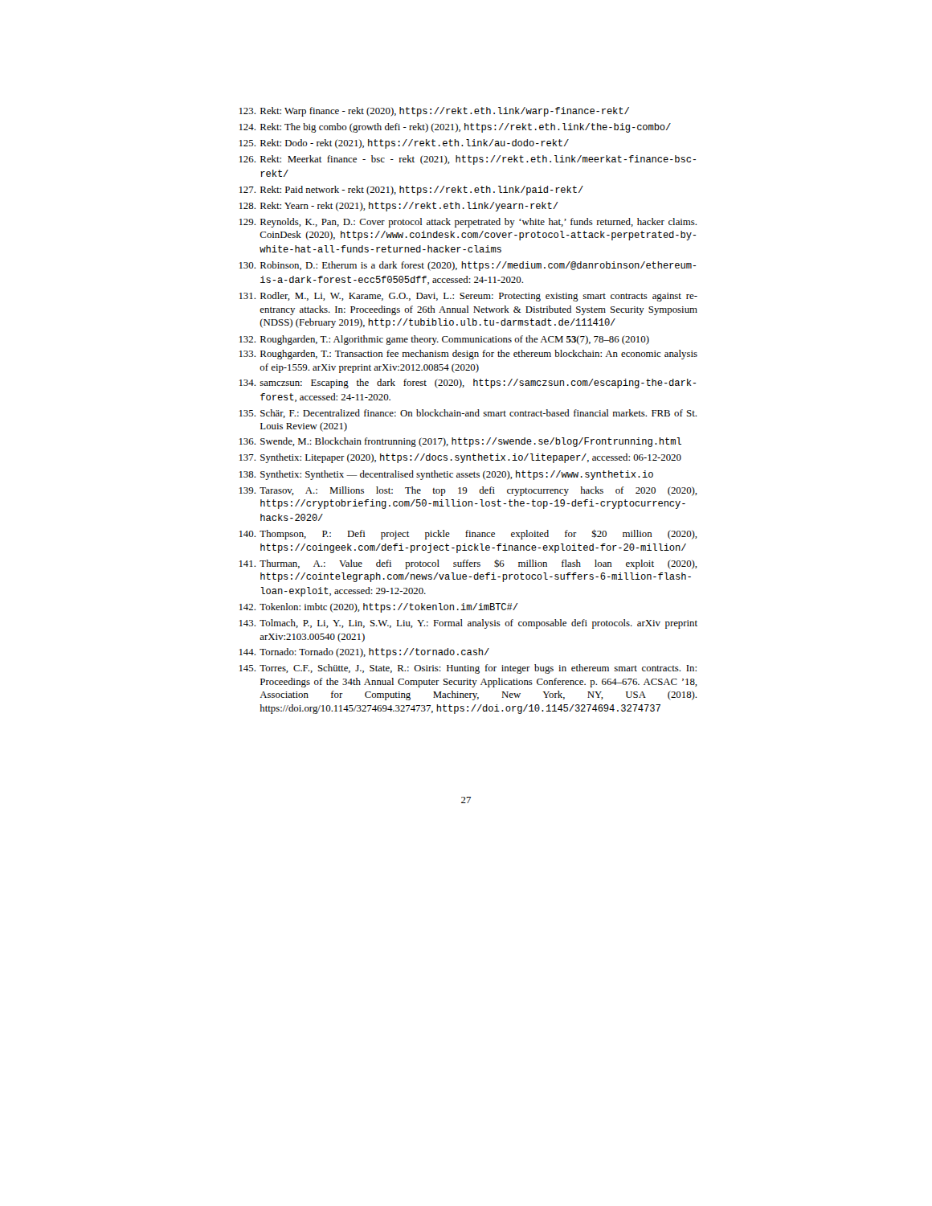123. Rekt: Warp finance - rekt (2020), https://rekt.eth.link/warp-finance-rekt/
124. Rekt: The big combo (growth defi - rekt) (2021), https://rekt.eth.link/the-big-combo/
125. Rekt: Dodo - rekt (2021), https://rekt.eth.link/au-dodo-rekt/
126. Rekt: Meerkat finance - bsc - rekt (2021), https://rekt.eth.link/meerkat-finance-bsc-rekt/
127. Rekt: Paid network - rekt (2021), https://rekt.eth.link/paid-rekt/
128. Rekt: Yearn - rekt (2021), https://rekt.eth.link/yearn-rekt/
129. Reynolds, K., Pan, D.: Cover protocol attack perpetrated by ‘white hat,’ funds returned, hacker claims. CoinDesk (2020), https://www.coindesk.com/cover-protocol-attack-perpetrated-by-white-hat-all-funds-returned-hacker-claims
130. Robinson, D.: Etherum is a dark forest (2020), https://medium.com/@danrobinson/ethereum-is-a-dark-forest-ecc5f0505dff, accessed: 24-11-2020.
131. Rodler, M., Li, W., Karame, G.O., Davi, L.: Sereum: Protecting existing smart contracts against re-entrancy attacks. In: Proceedings of 26th Annual Network & Distributed System Security Symposium (NDSS) (February 2019), http://tubiblio.ulb.tu-darmstadt.de/111410/
132. Roughgarden, T.: Algorithmic game theory. Communications of the ACM 53(7), 78–86 (2010)
133. Roughgarden, T.: Transaction fee mechanism design for the ethereum blockchain: An economic analysis of eip-1559. arXiv preprint arXiv:2012.00854 (2020)
134. samczsun: Escaping the dark forest (2020), https://samczsun.com/escaping-the-dark-forest, accessed: 24-11-2020.
135. Schär, F.: Decentralized finance: On blockchain-and smart contract-based financial markets. FRB of St. Louis Review (2021)
136. Swende, M.: Blockchain frontrunning (2017), https://swende.se/blog/Frontrunning.html
137. Synthetix: Litepaper (2020), https://docs.synthetix.io/litepaper/, accessed: 06-12-2020
138. Synthetix: Synthetix — decentralised synthetic assets (2020), https://www.synthetix.io
139. Tarasov, A.: Millions lost: The top 19 defi cryptocurrency hacks of 2020 (2020), https://cryptobriefing.com/50-million-lost-the-top-19-defi-cryptocurrency-hacks-2020/
140. Thompson, P.: Defi project pickle finance exploited for $20 million (2020), https://coingeek.com/defi-project-pickle-finance-exploited-for-20-million/
141. Thurman, A.: Value defi protocol suffers $6 million flash loan exploit (2020), https://cointelegraph.com/news/value-defi-protocol-suffers-6-million-flash-loan-exploit, accessed: 29-12-2020.
142. Tokenlon: imbtc (2020), https://tokenlon.im/imBTC#/
143. Tolmach, P., Li, Y., Lin, S.W., Liu, Y.: Formal analysis of composable defi protocols. arXiv preprint arXiv:2103.00540 (2021)
144. Tornado: Tornado (2021), https://tornado.cash/
145. Torres, C.F., Schütte, J., State, R.: Osiris: Hunting for integer bugs in ethereum smart contracts. In: Proceedings of the 34th Annual Computer Security Applications Conference. p. 664–676. ACSAC ’18, Association for Computing Machinery, New York, NY, USA (2018). https://doi.org/10.1145/3274694.3274737, https://doi.org/10.1145/3274694.3274737
27